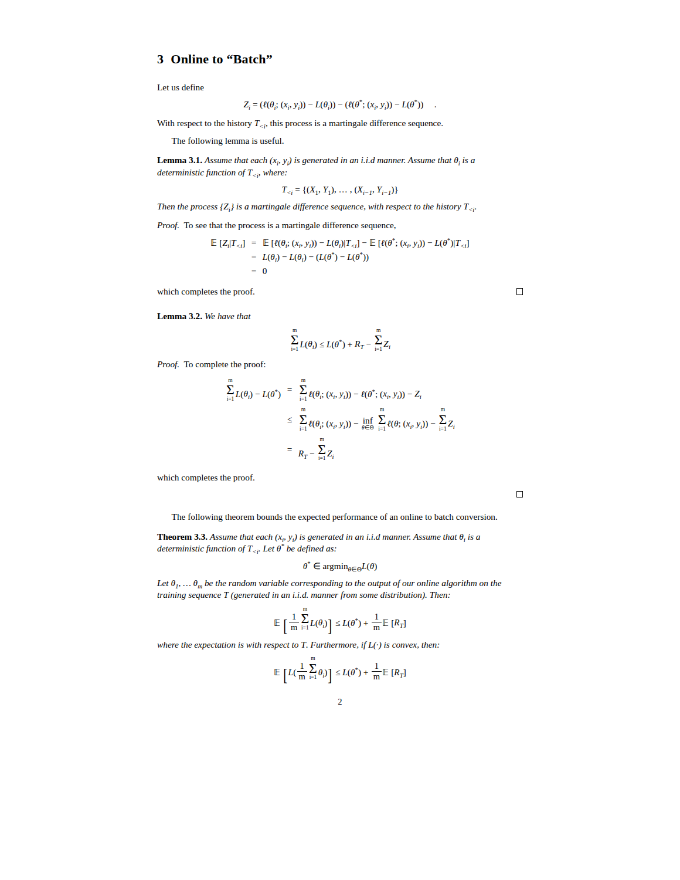3 Online to “Batch”
Let us define
Zi = (ℓ(θi; (xi, yi)) − L(θi)) − (ℓ(θ*; (xi, yi)) − L(θ*)) .
With respect to the history T<i, this process is a martingale difference sequence.
The following lemma is useful.
Lemma 3.1. Assume that each (xi, yi) is generated in an i.i.d manner. Assume that θi is a deterministic function of T<i, where:
T<i = {(X1, Y1), … , (Xi−1, Yi−1)}
Then the process {Zi} is a martingale difference sequence, with respect to the history T<i.
Proof. To see that the process is a martingale difference sequence,
| 𝔼 [ Z i / T <i ] | = | 𝔼 [ ℓ ( θ i ; ( x i , y i )) − L ( θ i )/ T <i ] − 𝔼 [ ℓ ( θ * ; ( x i , y i )) − L ( θ * )/ T <i ] |
| | = | L ( θ i ) − L ( θ i ) − ( L ( θ * ) − L ( θ * )) |
| | = | 0 |
which completes the proof.
Lemma 3.2. We have that
mΣi=1 L(θi) ≤ L(θ*) + RT − mΣi=1 Zi
Proof. To complete the proof:
| m Σ i=1 L ( θ i ) − L ( θ * ) | = | m Σ i=1 ℓ ( θ i ; ( x i , y i )) − ℓ ( θ * ; ( x i , y i )) − Z i |
| | ≤ | m Σ i=1 ℓ ( θ i ; ( x i , y i )) − inf θ ∈Θ m Σ i=1 ℓ ( θ ; ( x i , y i )) − m Σ i=1 Z i |
| | = | R T − m Σ i=1 Z i |
which completes the proof.
The following theorem bounds the expected performance of an online to batch conversion.
Theorem 3.3. Assume that each (xi, yi) is generated in an i.i.d manner. Assume that θi is a deterministic function of T<i. Let θ* be defined as:
θ* ∈ argminθ∈ΘL(θ)
Let θ1, … θm be the random variable corresponding to the output of our online algorithm on the training sequence T (generated in an i.i.d. manner from some distribution). Then:
𝔼 [1 m mΣi=1 L(θi)] ≤ L(θ*) + 1 m 𝔼 [RT]
where the expectation is with respect to T. Furthermore, if L(·) is convex, then:
𝔼 [L(1 m mΣi=1 θi)] ≤ L(θ*) + 1 m 𝔼 [RT]
2